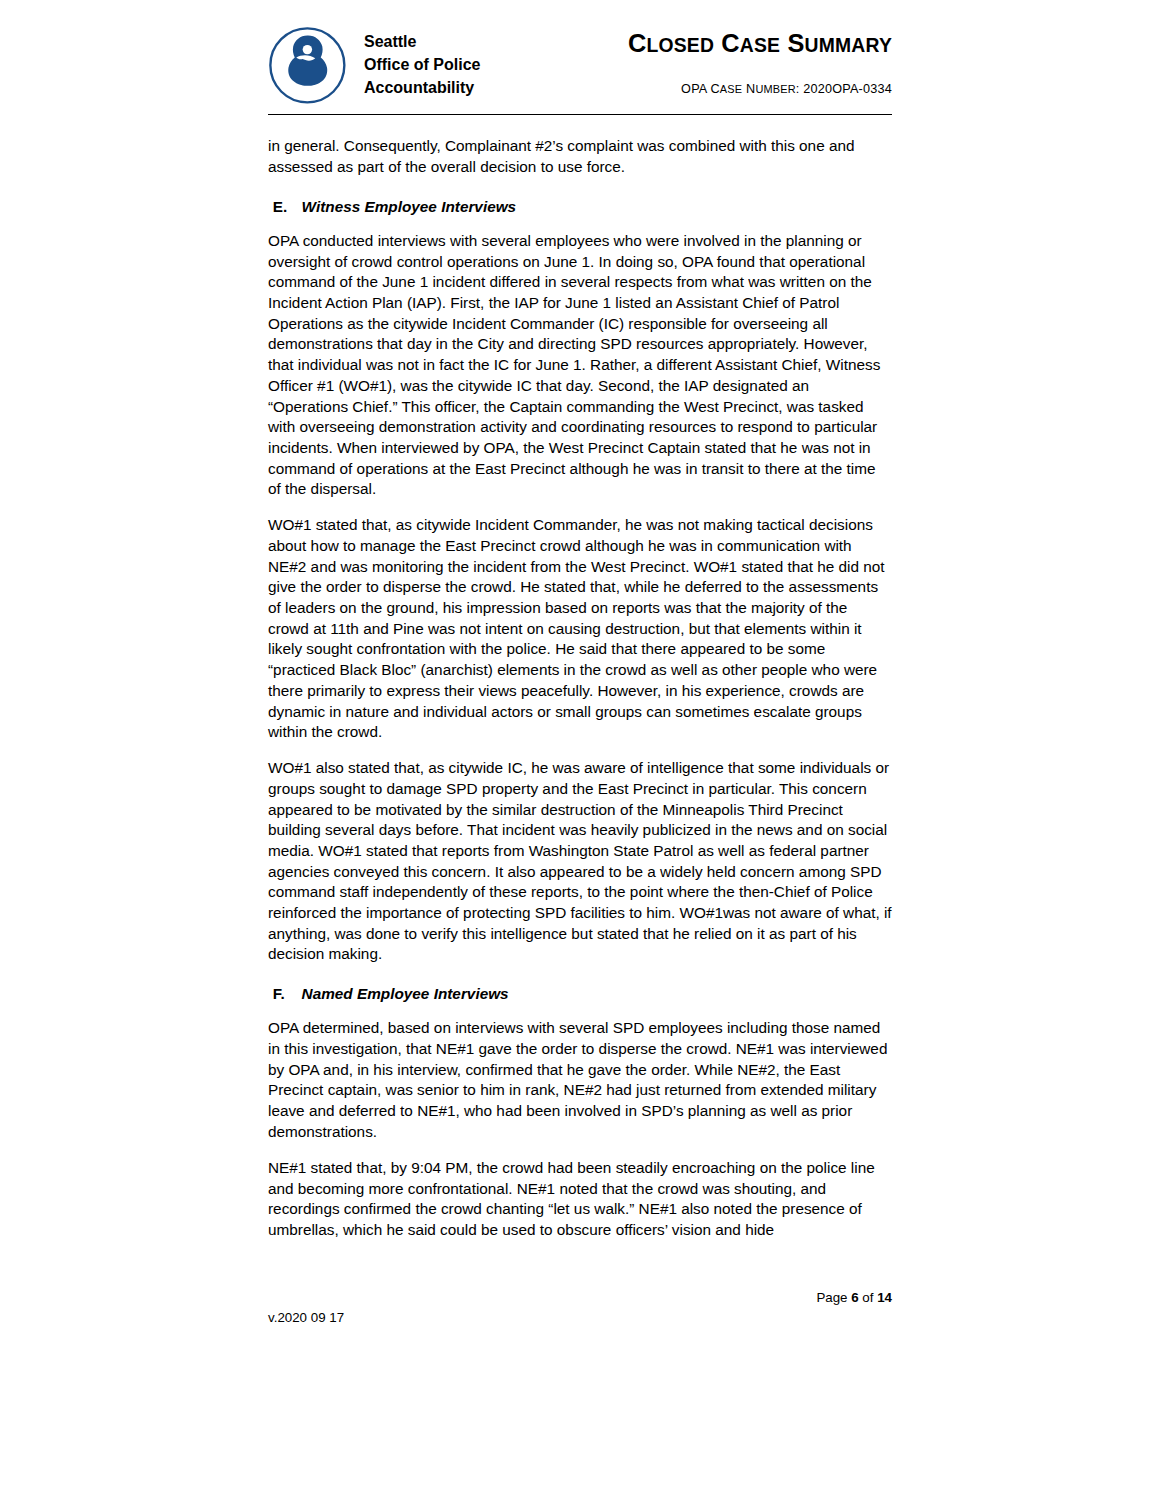Seattle
Office of Police
Accountability
CLOSED CASE SUMMARY
OPA CASE NUMBER: 2020OPA-0334
in general. Consequently, Complainant #2’s complaint was combined with this one and assessed as part of the overall decision to use force.
E. Witness Employee Interviews
OPA conducted interviews with several employees who were involved in the planning or oversight of crowd control operations on June 1. In doing so, OPA found that operational command of the June 1 incident differed in several respects from what was written on the Incident Action Plan (IAP). First, the IAP for June 1 listed an Assistant Chief of Patrol Operations as the citywide Incident Commander (IC) responsible for overseeing all demonstrations that day in the City and directing SPD resources appropriately. However, that individual was not in fact the IC for June 1. Rather, a different Assistant Chief, Witness Officer #1 (WO#1), was the citywide IC that day. Second, the IAP designated an “Operations Chief.” This officer, the Captain commanding the West Precinct, was tasked with overseeing demonstration activity and coordinating resources to respond to particular incidents. When interviewed by OPA, the West Precinct Captain stated that he was not in command of operations at the East Precinct although he was in transit to there at the time of the dispersal.
WO#1 stated that, as citywide Incident Commander, he was not making tactical decisions about how to manage the East Precinct crowd although he was in communication with NE#2 and was monitoring the incident from the West Precinct. WO#1 stated that he did not give the order to disperse the crowd. He stated that, while he deferred to the assessments of leaders on the ground, his impression based on reports was that the majority of the crowd at 11th and Pine was not intent on causing destruction, but that elements within it likely sought confrontation with the police. He said that there appeared to be some “practiced Black Bloc” (anarchist) elements in the crowd as well as other people who were there primarily to express their views peacefully. However, in his experience, crowds are dynamic in nature and individual actors or small groups can sometimes escalate groups within the crowd.
WO#1 also stated that, as citywide IC, he was aware of intelligence that some individuals or groups sought to damage SPD property and the East Precinct in particular. This concern appeared to be motivated by the similar destruction of the Minneapolis Third Precinct building several days before. That incident was heavily publicized in the news and on social media. WO#1 stated that reports from Washington State Patrol as well as federal partner agencies conveyed this concern. It also appeared to be a widely held concern among SPD command staff independently of these reports, to the point where the then-Chief of Police reinforced the importance of protecting SPD facilities to him. WO#1was not aware of what, if anything, was done to verify this intelligence but stated that he relied on it as part of his decision making.
F. Named Employee Interviews
OPA determined, based on interviews with several SPD employees including those named in this investigation, that NE#1 gave the order to disperse the crowd. NE#1 was interviewed by OPA and, in his interview, confirmed that he gave the order. While NE#2, the East Precinct captain, was senior to him in rank, NE#2 had just returned from extended military leave and deferred to NE#1, who had been involved in SPD’s planning as well as prior demonstrations.
NE#1 stated that, by 9:04 PM, the crowd had been steadily encroaching on the police line and becoming more confrontational. NE#1 noted that the crowd was shouting, and recordings confirmed the crowd chanting “let us walk.” NE#1 also noted the presence of umbrellas, which he said could be used to obscure officers’ vision and hide
Page 6 of 14
v.2020 09 17